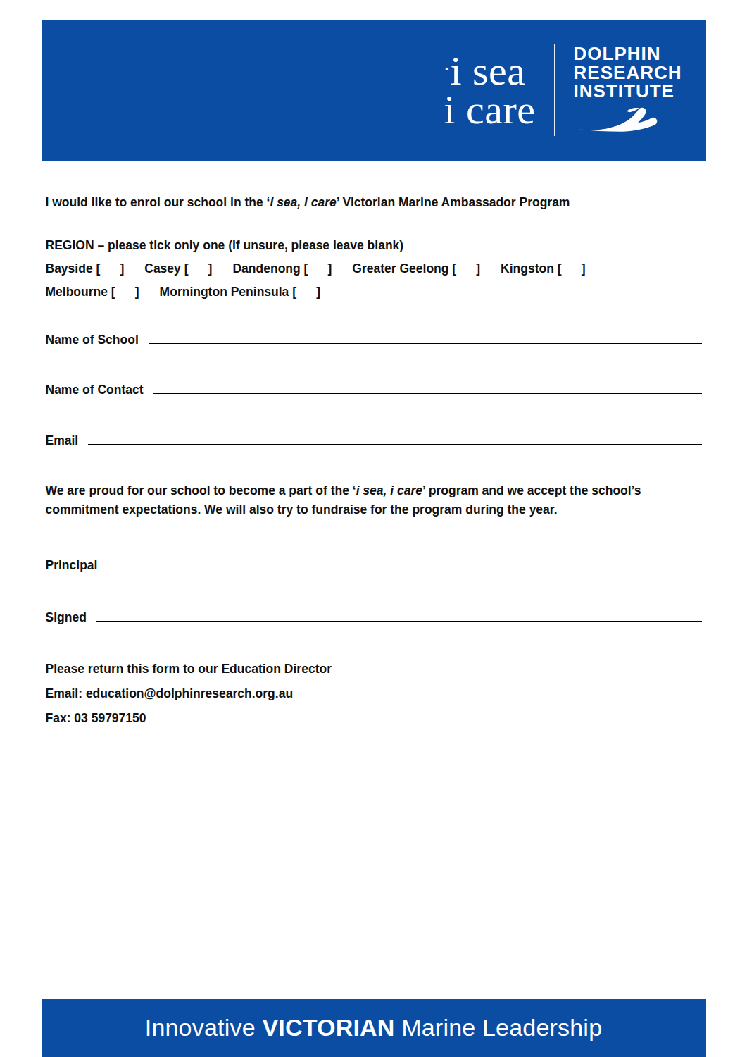. i sea
i care
Dolphin
Research
Institute
I would like to enrol our school in the ‘i sea, i care’ Victorian Marine Ambassador Program
REGION – please tick only one (if unsure, please leave blank)
Bayside [ ] Casey [ ] Dandenong [ ] Greater Geelong [ ] Kingston [ ]
Melbourne [ ] Mornington Peninsula [ ]
Name of School
Name of Contact
Email
We are proud for our school to become a part of the ‘i sea, i care’ program and we accept the school’s commitment expectations. We will also try to fundraise for the program during the year.
Principal
Signed
Please return this form to our Education Director
Email: education@dolphinresearch.org.au
Fax: 03 59797150
Innovative VICTORIAN Marine Leadership